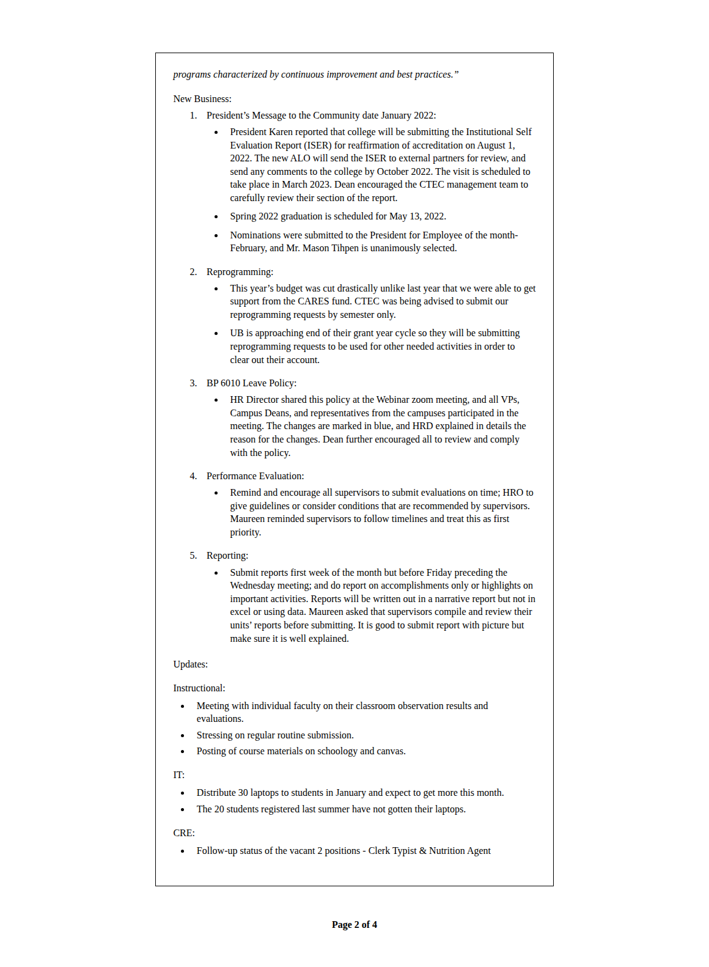programs characterized by continuous improvement and best practices.”
New Business:
President’s Message to the Community date January 2022:
President Karen reported that college will be submitting the Institutional Self Evaluation Report (ISER) for reaffirmation of accreditation on August 1, 2022. The new ALO will send the ISER to external partners for review, and send any comments to the college by October 2022. The visit is scheduled to take place in March 2023. Dean encouraged the CTEC management team to carefully review their section of the report.
Spring 2022 graduation is scheduled for May 13, 2022.
Nominations were submitted to the President for Employee of the month-February, and Mr. Mason Tihpen is unanimously selected.
Reprogramming:
This year’s budget was cut drastically unlike last year that we were able to get support from the CARES fund. CTEC was being advised to submit our reprogramming requests by semester only.
UB is approaching end of their grant year cycle so they will be submitting reprogramming requests to be used for other needed activities in order to clear out their account.
BP 6010 Leave Policy:
HR Director shared this policy at the Webinar zoom meeting, and all VPs, Campus Deans, and representatives from the campuses participated in the meeting. The changes are marked in blue, and HRD explained in details the reason for the changes. Dean further encouraged all to review and comply with the policy.
Performance Evaluation:
Remind and encourage all supervisors to submit evaluations on time; HRO to give guidelines or consider conditions that are recommended by supervisors. Maureen reminded supervisors to follow timelines and treat this as first priority.
Reporting:
Submit reports first week of the month but before Friday preceding the Wednesday meeting; and do report on accomplishments only or highlights on important activities. Reports will be written out in a narrative report but not in excel or using data. Maureen asked that supervisors compile and review their units’ reports before submitting. It is good to submit report with picture but make sure it is well explained.
Updates:
Instructional:
Meeting with individual faculty on their classroom observation results and evaluations.
Stressing on regular routine submission.
Posting of course materials on schoology and canvas.
IT:
Distribute 30 laptops to students in January and expect to get more this month.
The 20 students registered last summer have not gotten their laptops.
CRE:
Follow-up status of the vacant 2 positions - Clerk Typist & Nutrition Agent
Page 2 of 4